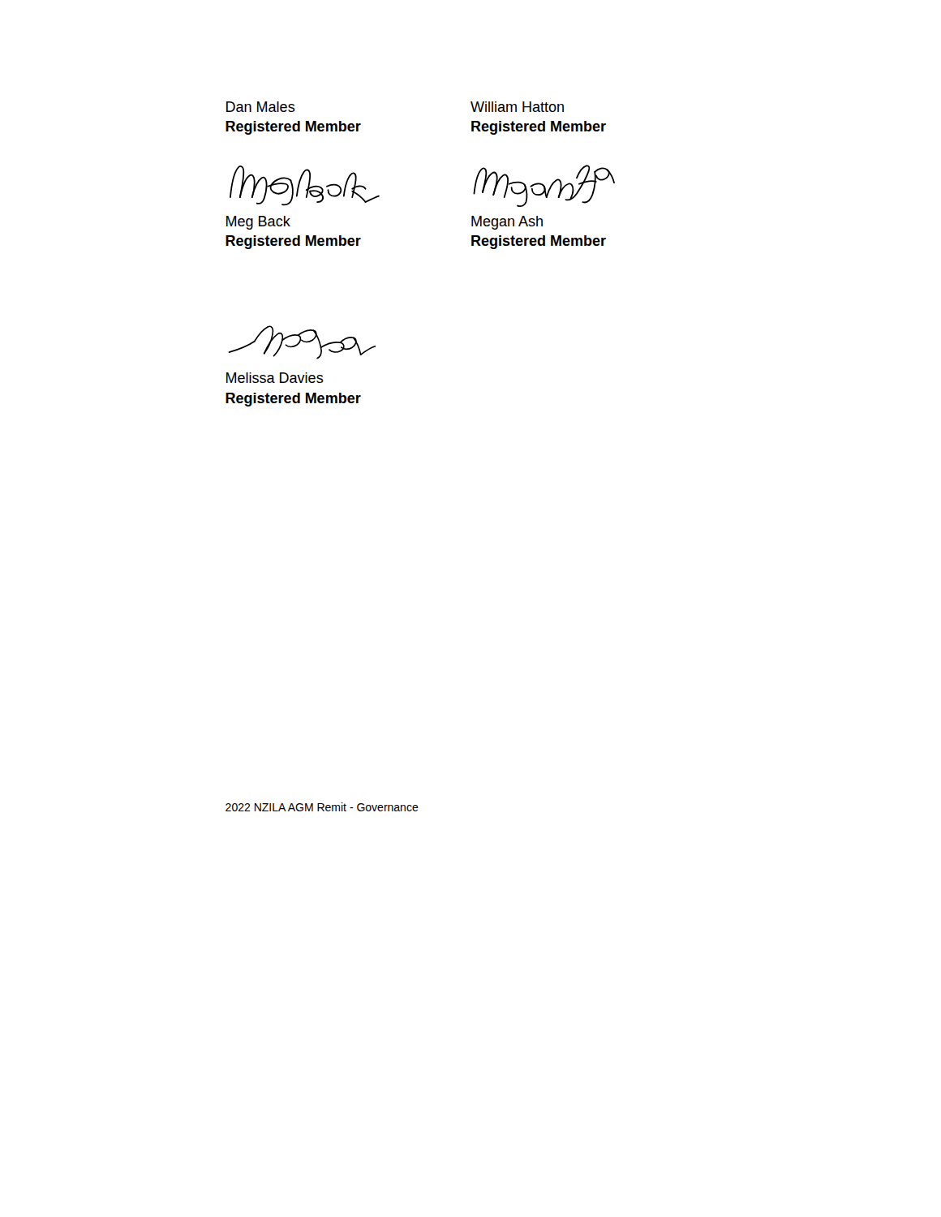| Dan Males Registered Member | William Hatton Registered Member |
| Meg Back Registered Member | Megan Ash Registered Member |
| Melissa Davies Registered Member | |
2022 NZILA AGM Remit - Governance